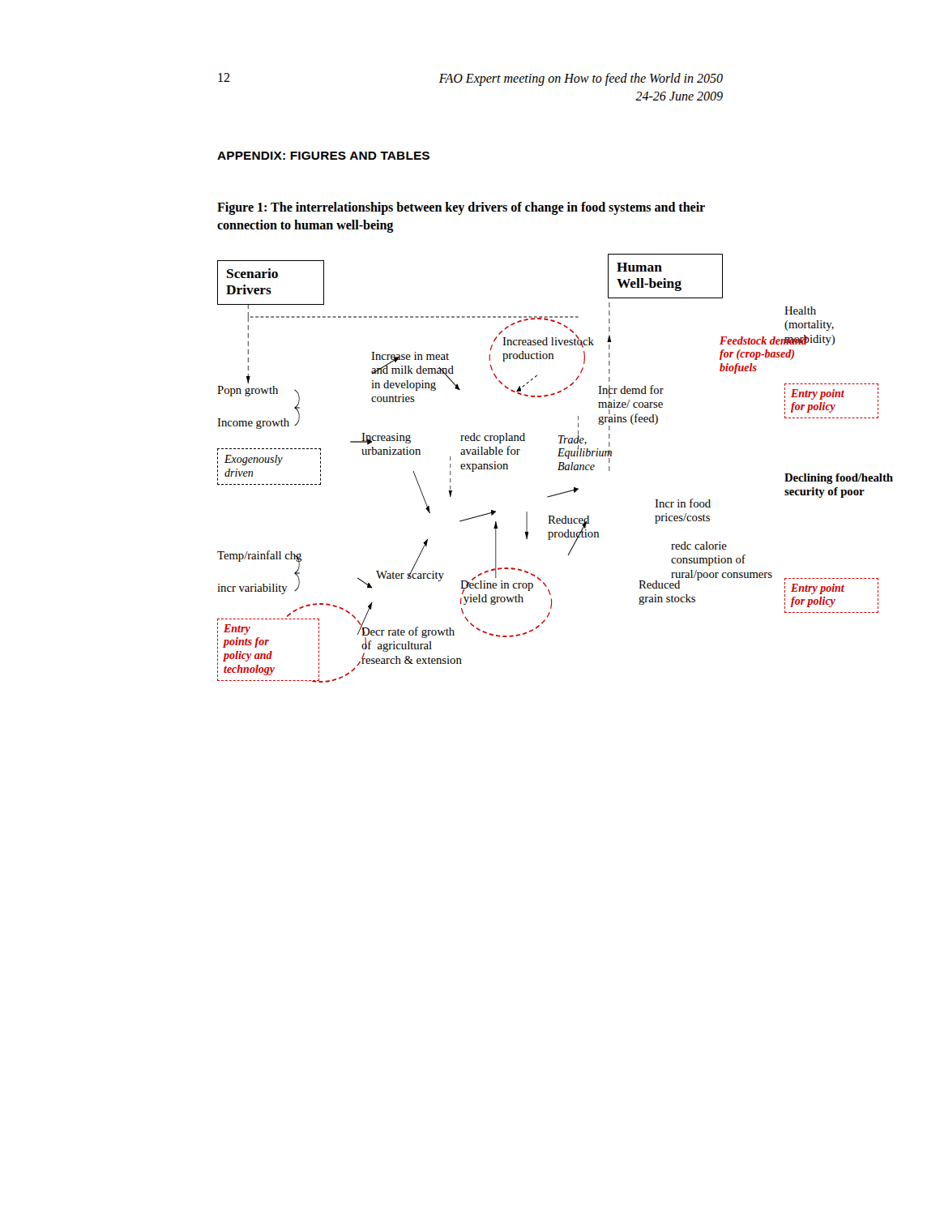12
FAO Expert meeting on How to feed the World in 2050
24-26 June 2009
APPENDIX: FIGURES AND TABLES
Figure 1: The interrelationships between key drivers of change in food systems and their connection to human well-being
Scenario
Drivers
Human
Well-being
Health
(mortality, morbidity)
Increase in meat
and milk demand
in developing
countries
Increased livestock
production
Incr demd for
maize/ coarse
grains (feed)
Increasing
urbanization
redc cropland
available for
expansion
Trade,
Equilibrium
Balance
Reduced
production
Water scarcity
Decline in crop
yield growth
Decr rate of growth
of agricultural
research & extension
Incr in food
prices/costs
redc calorie
consumption of
rural/poor consumers
Declining food/health
security of poor
Reduced
grain stocks
Popn growth
Income growth
Temp/rainfall chg
incr variability
Exogenously
driven
Feedstock demand
for (crop-based)
biofuels
Entry point
for policy
Entry point
for policy
Entry
points for
policy and
technology